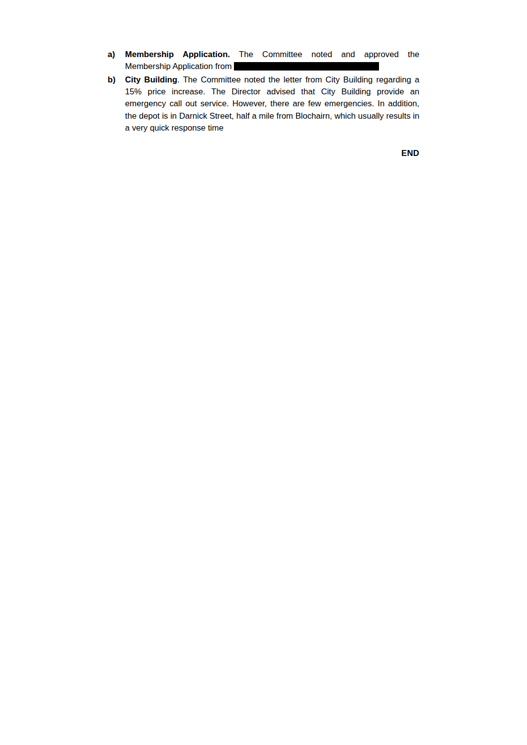a) Membership Application. The Committee noted and approved the Membership Application from
b) City Building. The Committee noted the letter from City Building regarding a 15% price increase. The Director advised that City Building provide an emergency call out service. However, there are few emergencies. In addition, the depot is in Darnick Street, half a mile from Blochairn, which usually results in a very quick response time
END